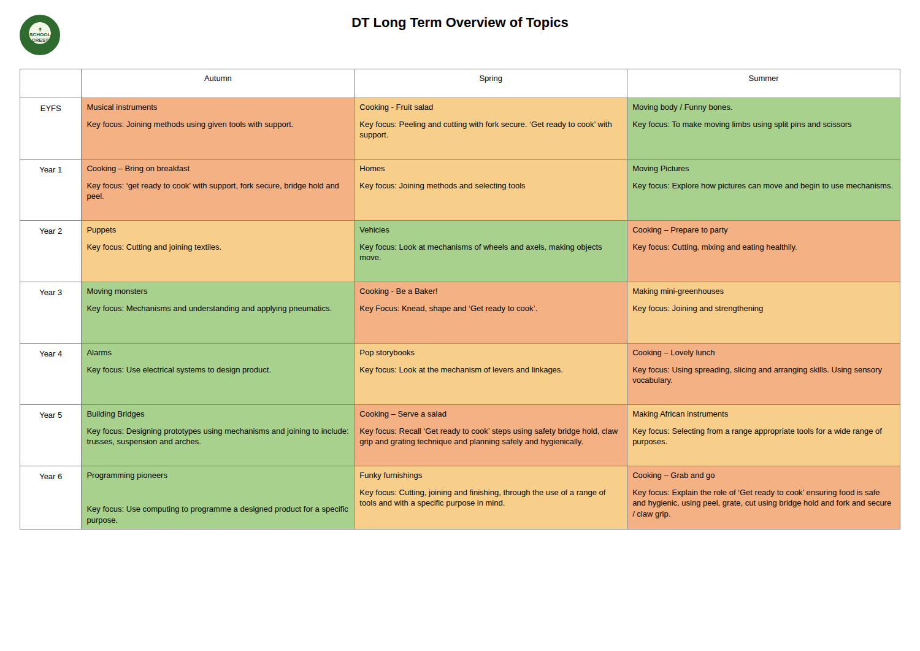✝
SCHOOL
CREST
DT Long Term Overview of Topics
| | Autumn | Spring | Summer |
| --- | --- | --- | --- |
| EYFS | Musical instruments Key focus: Joining methods using given tools with support. | Cooking - Fruit salad Key focus: Peeling and cutting with fork secure. ‘Get ready to cook’ with support. | Moving body / Funny bones. Key focus: To make moving limbs using split pins and scissors |
| Year 1 | Cooking – Bring on breakfast Key focus: ‘get ready to cook’ with support, fork secure, bridge hold and peel. | Homes Key focus: Joining methods and selecting tools | Moving Pictures Key focus: Explore how pictures can move and begin to use mechanisms. |
| Year 2 | Puppets Key focus: Cutting and joining textiles. | Vehicles Key focus: Look at mechanisms of wheels and axels, making objects move. | Cooking – Prepare to party Key focus: Cutting, mixing and eating healthily. |
| Year 3 | Moving monsters Key focus: Mechanisms and understanding and applying pneumatics. | Cooking - Be a Baker! Key Focus: Knead, shape and ‘Get ready to cook’. | Making mini-greenhouses Key focus: Joining and strengthening |
| Year 4 | Alarms Key focus: Use electrical systems to design product. | Pop storybooks Key focus: Look at the mechanism of levers and linkages. | Cooking – Lovely lunch Key focus: Using spreading, slicing and arranging skills. Using sensory vocabulary. |
| Year 5 | Building Bridges Key focus: Designing prototypes using mechanisms and joining to include: trusses, suspension and arches. | Cooking – Serve a salad Key focus: Recall ‘Get ready to cook’ steps using safety bridge hold, claw grip and grating technique and planning safely and hygienically. | Making African instruments Key focus: Selecting from a range appropriate tools for a wide range of purposes. |
| Year 6 | Programming pioneers Key focus: Use computing to programme a designed product for a specific purpose. | Funky furnishings Key focus: Cutting, joining and finishing, through the use of a range of tools and with a specific purpose in mind. | Cooking – Grab and go Key focus: Explain the role of ‘Get ready to cook’ ensuring food is safe and hygienic, using peel, grate, cut using bridge hold and fork and secure / claw grip. |